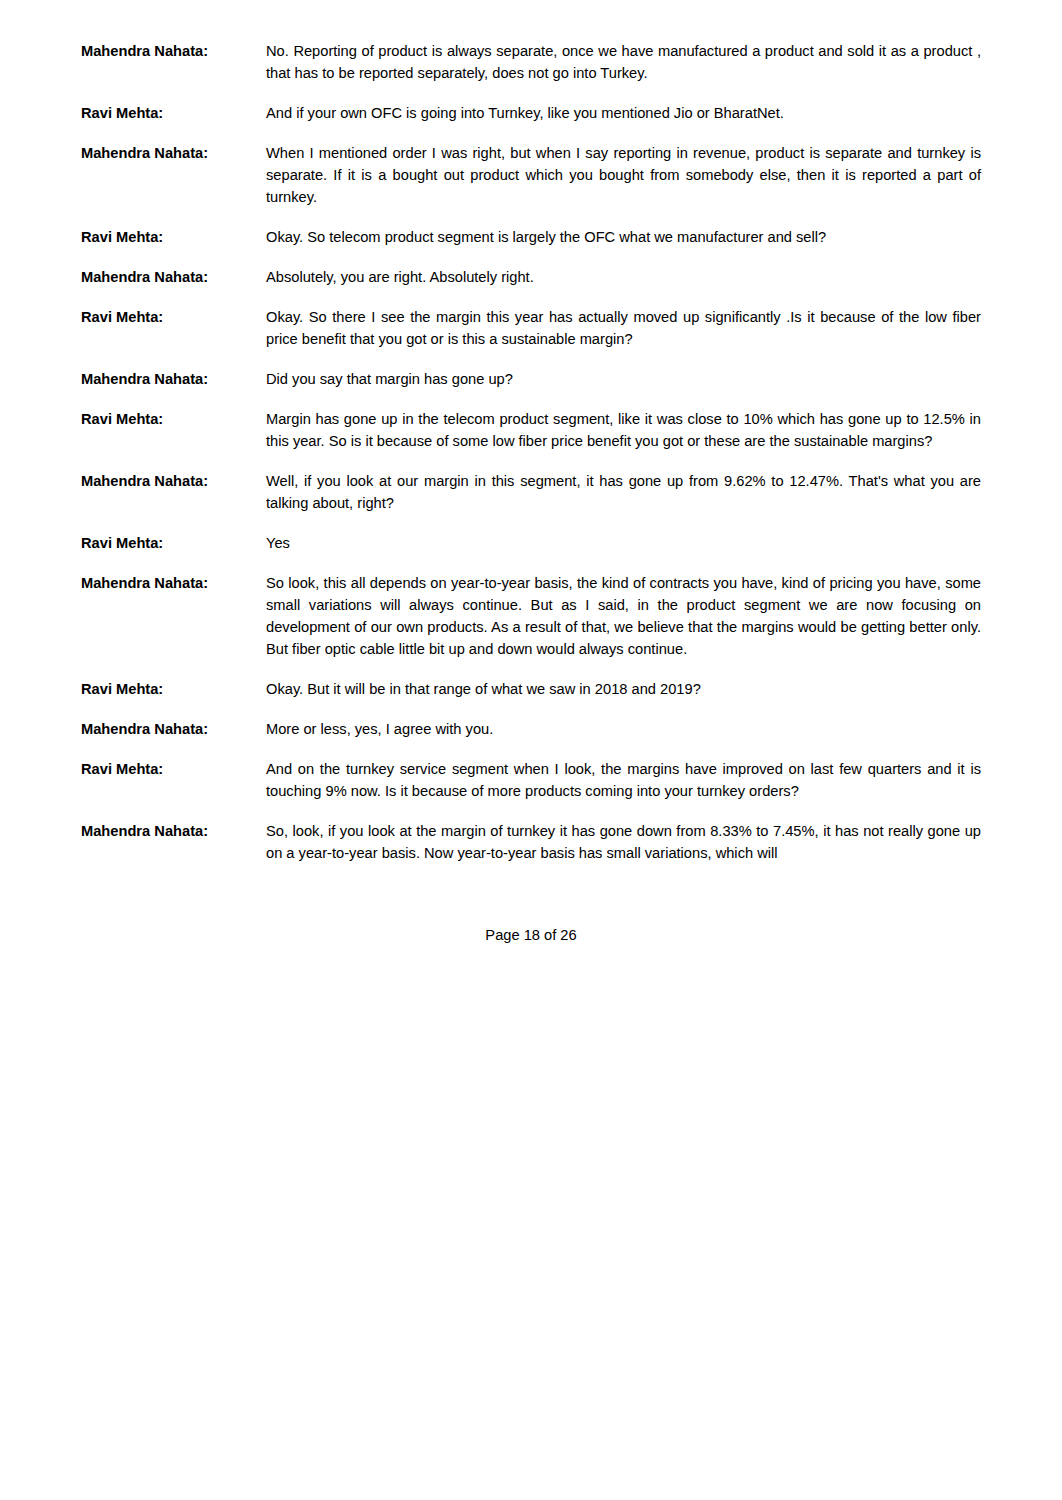Mahendra Nahata:
No. Reporting of product is always separate, once we have manufactured a product and sold it as a product , that has to be reported separately, does not go into Turkey.
Ravi Mehta:
And if your own OFC is going into Turnkey, like you mentioned Jio or BharatNet.
Mahendra Nahata:
When I mentioned order I was right, but when I say reporting in revenue, product is separate and turnkey is separate. If it is a bought out product which you bought from somebody else, then it is reported a part of turnkey.
Ravi Mehta:
Okay. So telecom product segment is largely the OFC what we manufacturer and sell?
Mahendra Nahata:
Absolutely, you are right. Absolutely right.
Ravi Mehta:
Okay. So there I see the margin this year has actually moved up significantly .Is it because of the low fiber price benefit that you got or is this a sustainable margin?
Mahendra Nahata:
Did you say that margin has gone up?
Ravi Mehta:
Margin has gone up in the telecom product segment, like it was close to 10% which has gone up to 12.5% in this year. So is it because of some low fiber price benefit you got or these are the sustainable margins?
Mahendra Nahata:
Well, if you look at our margin in this segment, it has gone up from 9.62% to 12.47%. That's what you are talking about, right?
Ravi Mehta:
Yes
Mahendra Nahata:
So look, this all depends on year-to-year basis, the kind of contracts you have, kind of pricing you have, some small variations will always continue. But as I said, in the product segment we are now focusing on development of our own products. As a result of that, we believe that the margins would be getting better only. But fiber optic cable little bit up and down would always continue.
Ravi Mehta:
Okay. But it will be in that range of what we saw in 2018 and 2019?
Mahendra Nahata:
More or less, yes, I agree with you.
Ravi Mehta:
And on the turnkey service segment when I look, the margins have improved on last few quarters and it is touching 9% now. Is it because of more products coming into your turnkey orders?
Mahendra Nahata:
So, look, if you look at the margin of turnkey it has gone down from 8.33% to 7.45%, it has not really gone up on a year-to-year basis. Now year-to-year basis has small variations, which will
Page 18 of 26